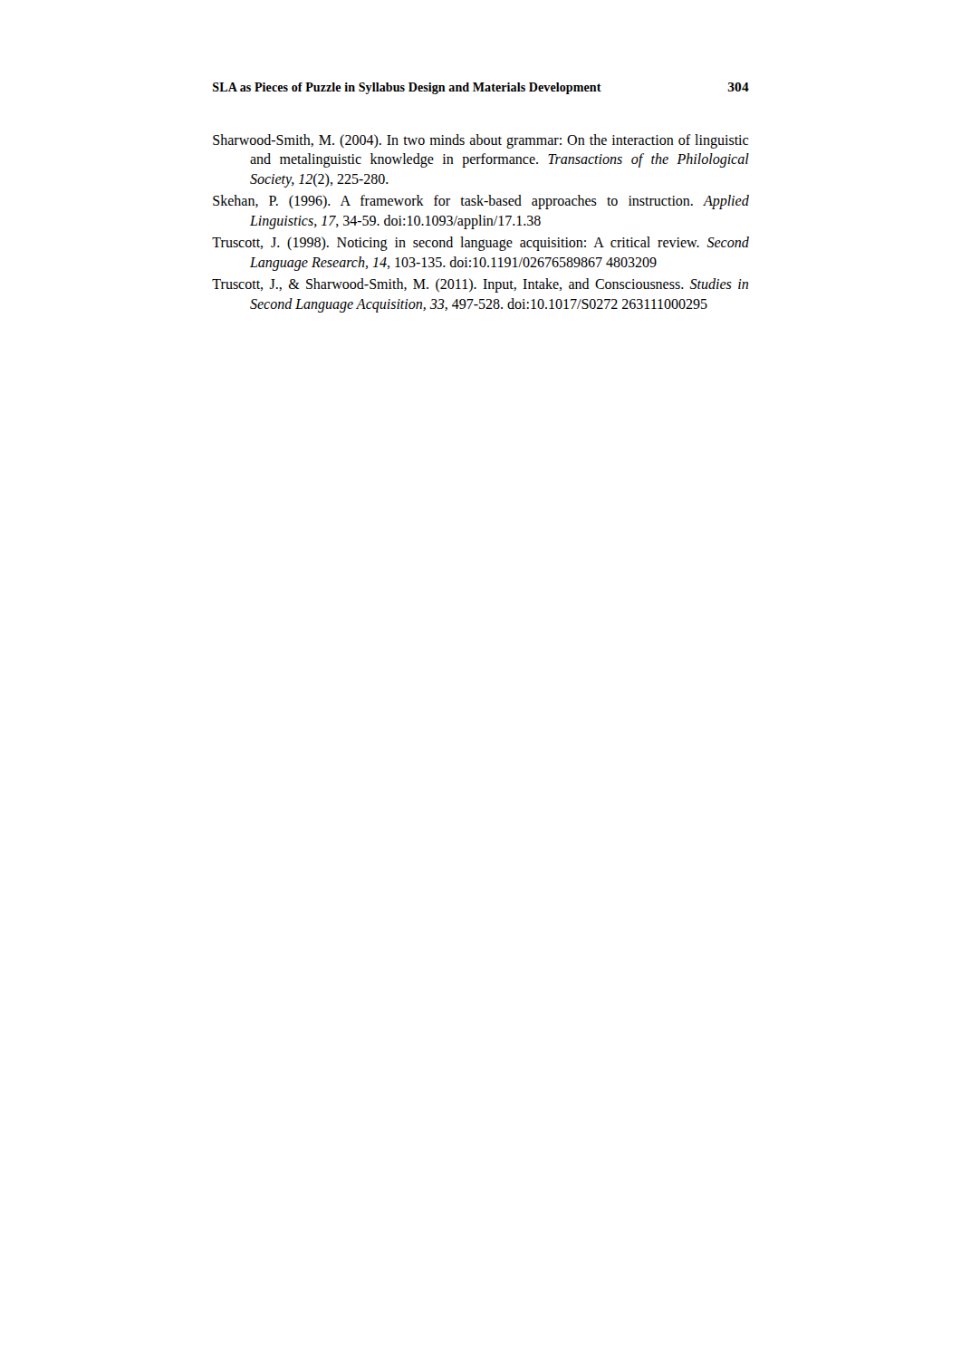SLA as Pieces of Puzzle in Syllabus Design and Materials Development 304
Sharwood-Smith, M. (2004). In two minds about grammar: On the interaction of linguistic and metalinguistic knowledge in performance. Transactions of the Philological Society, 12(2), 225-280.
Skehan, P. (1996). A framework for task-based approaches to instruction. Applied Linguistics, 17, 34-59. doi:10.1093/applin/17.1.38
Truscott, J. (1998). Noticing in second language acquisition: A critical review. Second Language Research, 14, 103-135. doi:10.1191/02676589867 4803209
Truscott, J., & Sharwood-Smith, M. (2011). Input, Intake, and Consciousness. Studies in Second Language Acquisition, 33, 497-528. doi:10.1017/S0272 263111000295